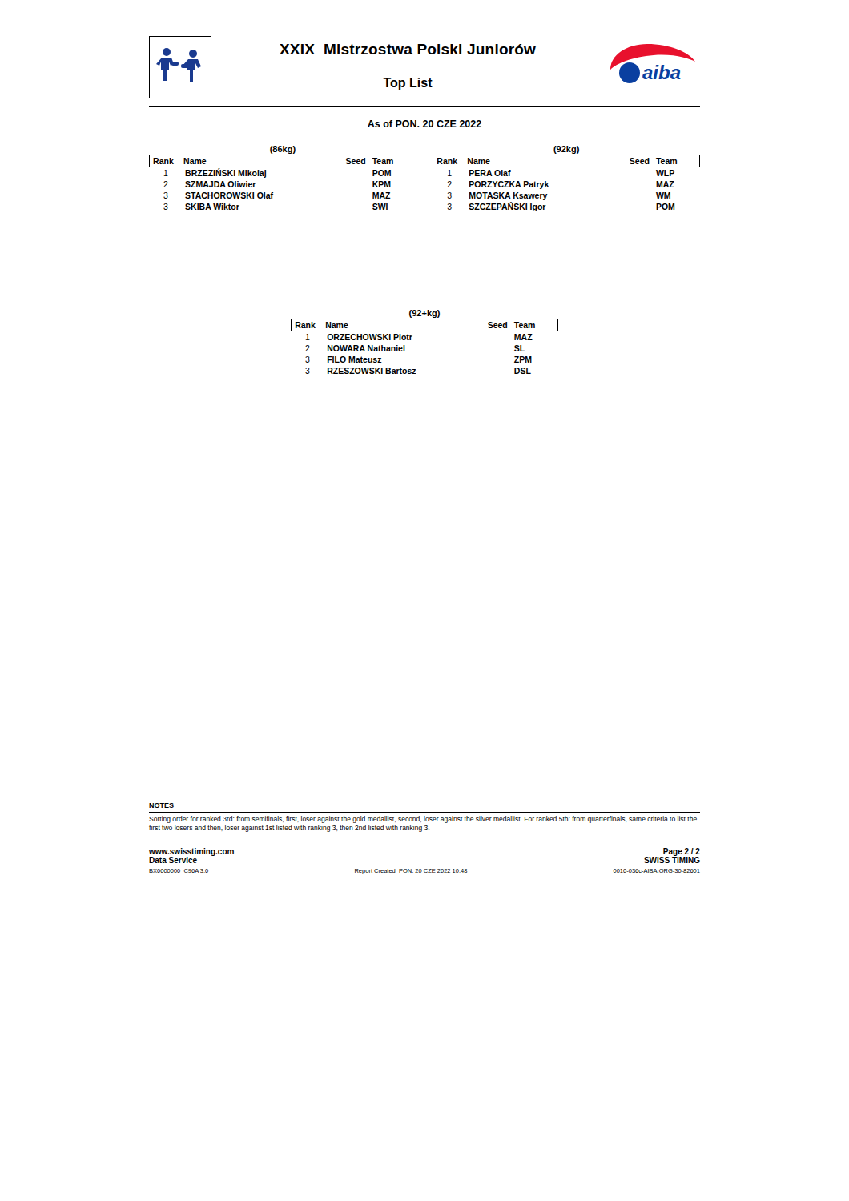XXIX Mistrzostwa Polski Juniorów
Top List
aiba
As of PON. 20 CZE 2022
(86kg)
| Rank | Name | Seed | Team |
| --- | --- | --- | --- |
| 1 | BRZEZIŃSKI Mikolaj | | POM |
| 2 | SZMAJDA Oliwier | | KPM |
| 3 | STACHOROWSKI Olaf | | MAZ |
| 3 | SKIBA Wiktor | | SWI |
(92kg)
| Rank | Name | Seed | Team |
| --- | --- | --- | --- |
| 1 | PERA Olaf | | WLP |
| 2 | PORZYCZKA Patryk | | MAZ |
| 3 | MOTASKA Ksawery | | WM |
| 3 | SZCZEPAŃSKI Igor | | POM |
(92+kg)
| Rank | Name | Seed | Team |
| --- | --- | --- | --- |
| 1 | ORZECHOWSKI Piotr | | MAZ |
| 2 | NOWARA Nathaniel | | SL |
| 3 | FILO Mateusz | | ZPM |
| 3 | RZESZOWSKI Bartosz | | DSL |
NOTES
Sorting order for ranked 3rd: from semifinals, first, loser against the gold medallist, second, loser against the silver medallist. For ranked 5th: from quarterfinals, same criteria to list the first two losers and then, loser against 1st listed with ranking 3, then 2nd listed with ranking 3.
www.swisstiming.com Page 2 / 2
Data Service SWISS TIMING
BX0000000_C96A 3.0 Report Created PON. 20 CZE 2022 10:48 0010-036c-AIBA.ORG-30-82601